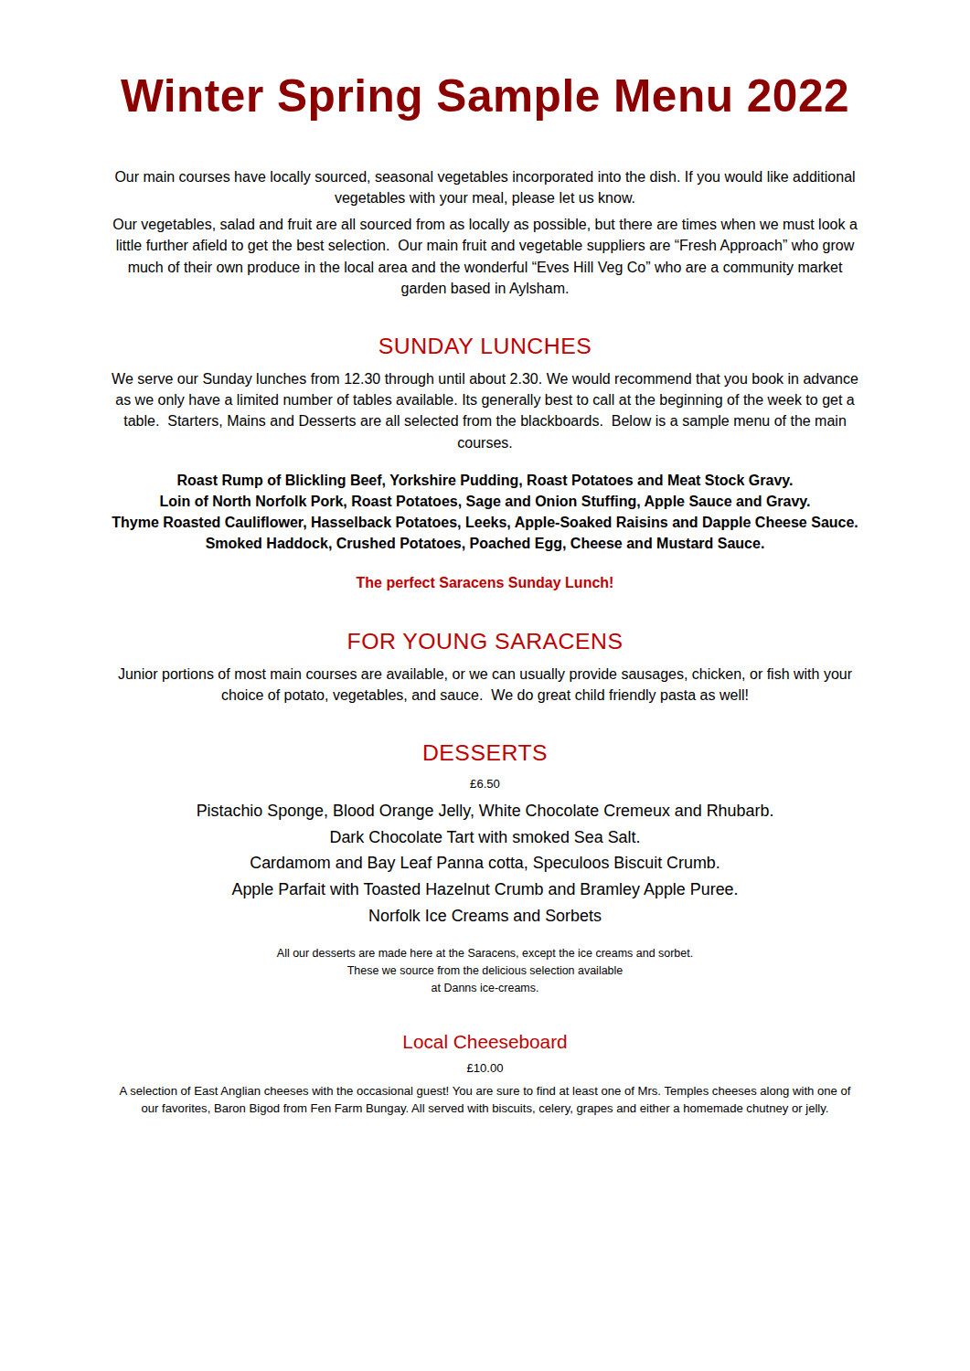Winter Spring Sample Menu 2022
Our main courses have locally sourced, seasonal vegetables incorporated into the dish. If you would like additional vegetables with your meal, please let us know.
Our vegetables, salad and fruit are all sourced from as locally as possible, but there are times when we must look a little further afield to get the best selection. Our main fruit and vegetable suppliers are “Fresh Approach” who grow much of their own produce in the local area and the wonderful “Eves Hill Veg Co” who are a community market garden based in Aylsham.
SUNDAY LUNCHES
We serve our Sunday lunches from 12.30 through until about 2.30. We would recommend that you book in advance as we only have a limited number of tables available. Its generally best to call at the beginning of the week to get a table. Starters, Mains and Desserts are all selected from the blackboards. Below is a sample menu of the main courses.
Roast Rump of Blickling Beef, Yorkshire Pudding, Roast Potatoes and Meat Stock Gravy.
Loin of North Norfolk Pork, Roast Potatoes, Sage and Onion Stuffing, Apple Sauce and Gravy.
Thyme Roasted Cauliflower, Hasselback Potatoes, Leeks, Apple-Soaked Raisins and Dapple Cheese Sauce.
Smoked Haddock, Crushed Potatoes, Poached Egg, Cheese and Mustard Sauce.
The perfect Saracens Sunday Lunch!
FOR YOUNG SARACENS
Junior portions of most main courses are available, or we can usually provide sausages, chicken, or fish with your choice of potato, vegetables, and sauce. We do great child friendly pasta as well!
DESSERTS
£6.50
Pistachio Sponge, Blood Orange Jelly, White Chocolate Cremeux and Rhubarb.
Dark Chocolate Tart with smoked Sea Salt.
Cardamom and Bay Leaf Panna cotta, Speculoos Biscuit Crumb.
Apple Parfait with Toasted Hazelnut Crumb and Bramley Apple Puree.
Norfolk Ice Creams and Sorbets
All our desserts are made here at the Saracens, except the ice creams and sorbet.
These we source from the delicious selection available
at Danns ice-creams.
Local Cheeseboard
£10.00
A selection of East Anglian cheeses with the occasional guest! You are sure to find at least one of Mrs. Temples cheeses along with one of our favorites, Baron Bigod from Fen Farm Bungay. All served with biscuits, celery, grapes and either a homemade chutney or jelly.